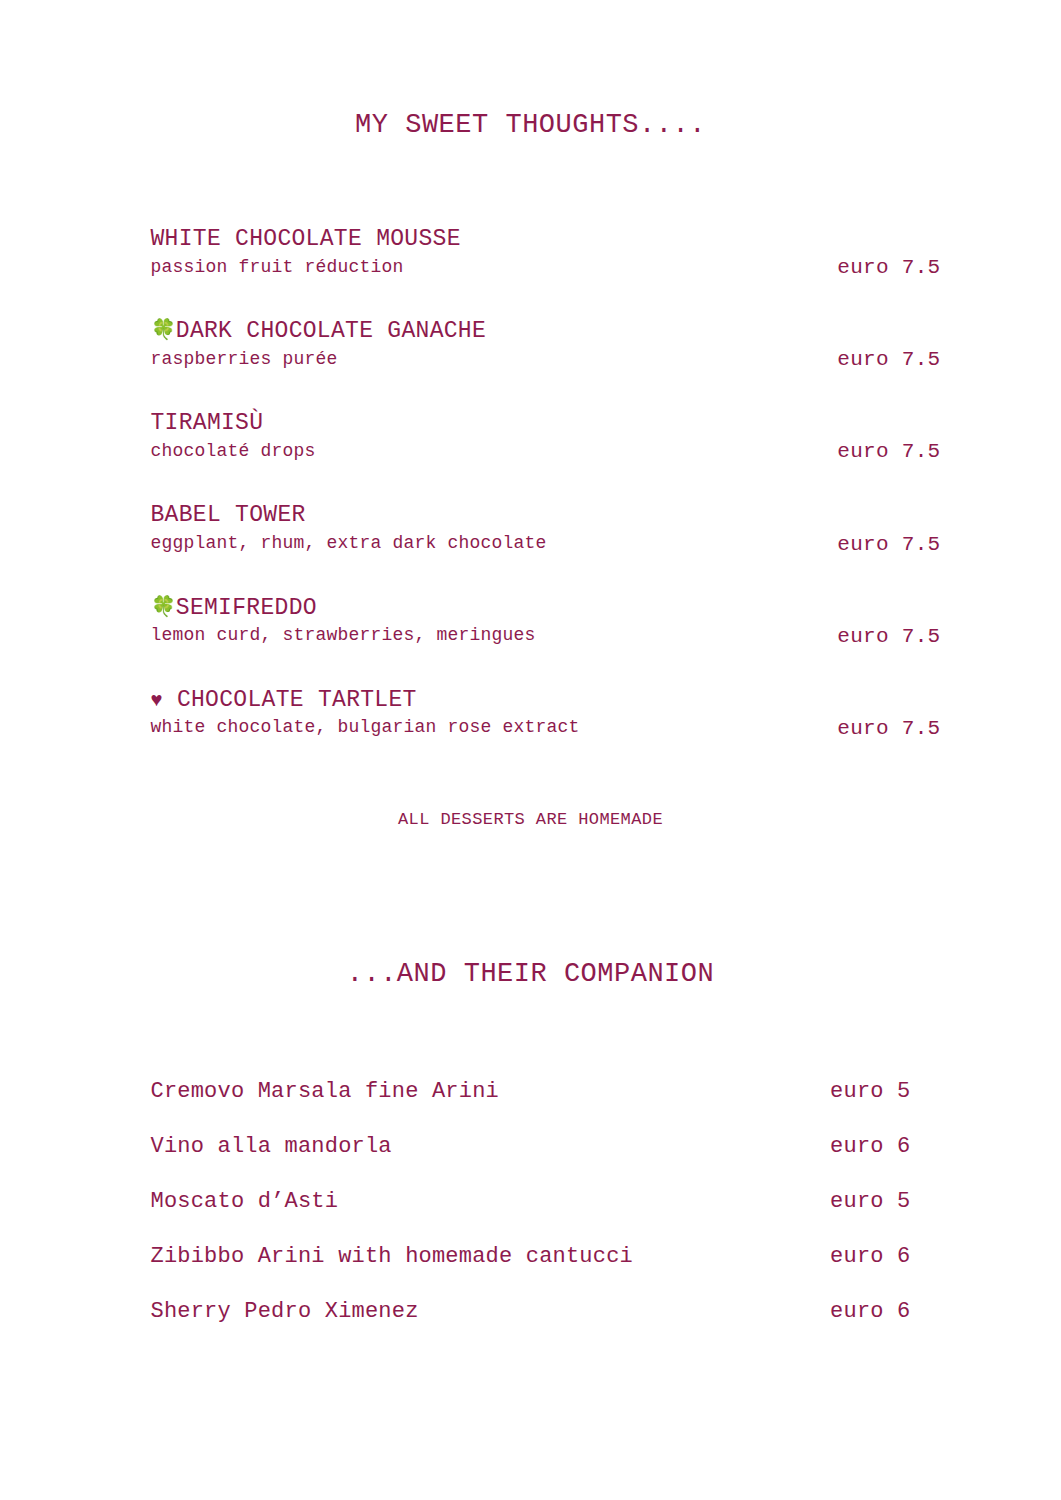MY SWEET THOUGHTS....
WHITE CHOCOLATE MOUSSE
passion fruit réduction
euro 7.5
🍀DARK CHOCOLATE GANACHE
raspberries purée
euro 7.5
TIRAMISÙ
chocolaté drops
euro 7.5
BABEL TOWER
eggplant, rhum, extra dark chocolate
euro 7.5
🍀SEMIFREDDO
lemon curd, strawberries, meringues
euro 7.5
♥ CHOCOLATE TARTLET
white chocolate, bulgarian rose extract
euro 7.5
ALL DESSERTS ARE HOMEMADE
...AND THEIR COMPANION
Cremovo Marsala fine Arinieuro 5
Vino alla mandorlaeuro 6
Moscato d’Astieuro 5
Zibibbo Arini with homemade cantuccieuro 6
Sherry Pedro Ximenezeuro 6